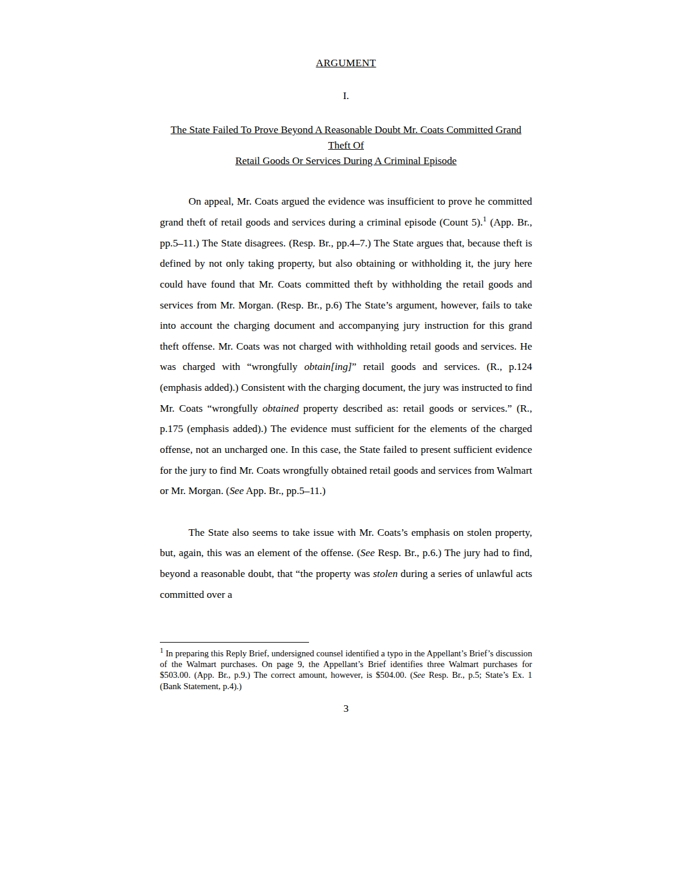ARGUMENT
I.
The State Failed To Prove Beyond A Reasonable Doubt Mr. Coats Committed Grand Theft Of
Retail Goods Or Services During A Criminal Episode
On appeal, Mr. Coats argued the evidence was insufficient to prove he committed grand theft of retail goods and services during a criminal episode (Count 5).1 (App. Br., pp.5–11.) The State disagrees. (Resp. Br., pp.4–7.) The State argues that, because theft is defined by not only taking property, but also obtaining or withholding it, the jury here could have found that Mr. Coats committed theft by withholding the retail goods and services from Mr. Morgan. (Resp. Br., p.6) The State’s argument, however, fails to take into account the charging document and accompanying jury instruction for this grand theft offense. Mr. Coats was not charged with withholding retail goods and services. He was charged with “wrongfully obtain[ing]” retail goods and services. (R., p.124 (emphasis added).) Consistent with the charging document, the jury was instructed to find Mr. Coats “wrongfully obtained property described as: retail goods or services.” (R., p.175 (emphasis added).) The evidence must sufficient for the elements of the charged offense, not an uncharged one. In this case, the State failed to present sufficient evidence for the jury to find Mr. Coats wrongfully obtained retail goods and services from Walmart or Mr. Morgan. (See App. Br., pp.5–11.)
The State also seems to take issue with Mr. Coats’s emphasis on stolen property, but, again, this was an element of the offense. (See Resp. Br., p.6.) The jury had to find, beyond a reasonable doubt, that “the property was stolen during a series of unlawful acts committed over a
1 In preparing this Reply Brief, undersigned counsel identified a typo in the Appellant’s Brief’s discussion of the Walmart purchases. On page 9, the Appellant’s Brief identifies three Walmart purchases for $503.00. (App. Br., p.9.) The correct amount, however, is $504.00. (See Resp. Br., p.5; State’s Ex. 1 (Bank Statement, p.4).)
3